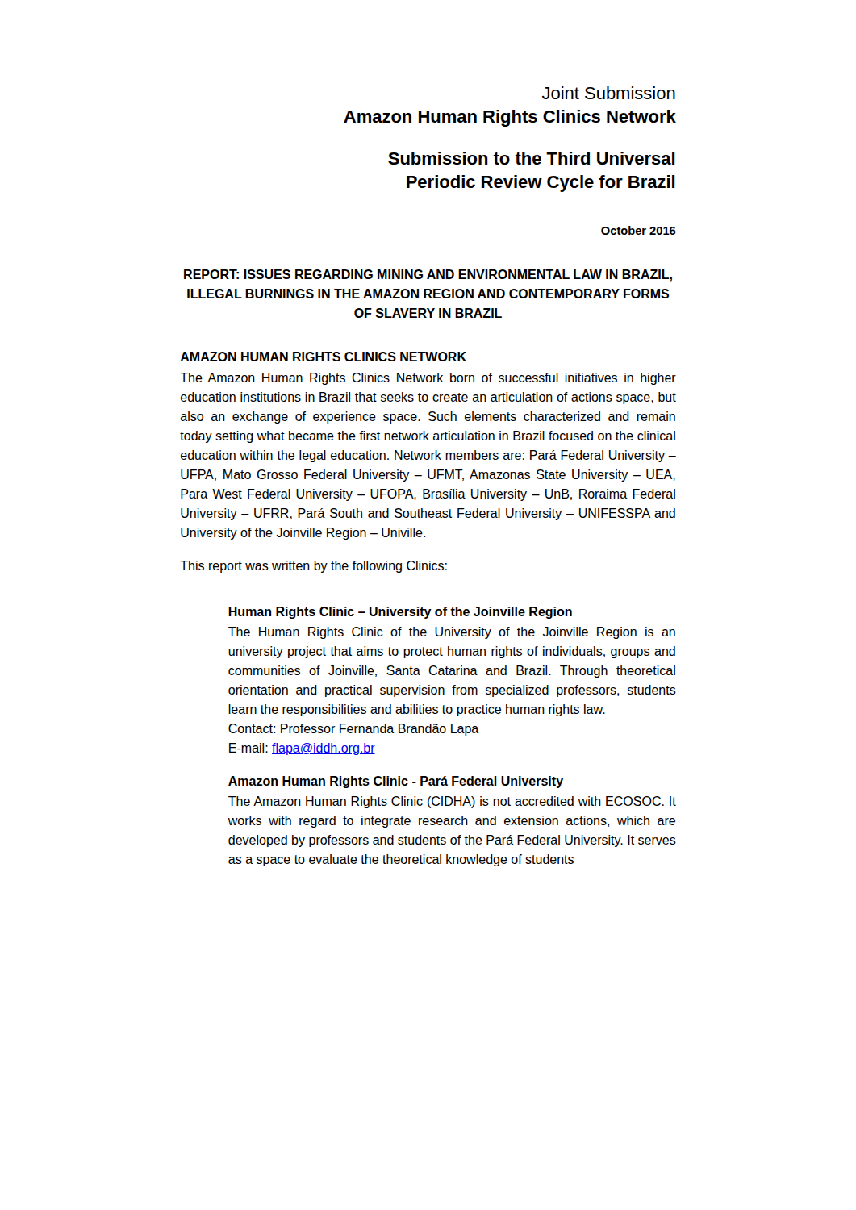Joint Submission
Amazon Human Rights Clinics Network
Submission to the Third Universal
Periodic Review Cycle for Brazil
October 2016
Report: Issues regarding mining and environmental law in Brazil, illegal burnings in the Amazon region and contemporary forms of slavery in Brazil
Amazon Human Rights Clinics Network
The Amazon Human Rights Clinics Network born of successful initiatives in higher education institutions in Brazil that seeks to create an articulation of actions space, but also an exchange of experience space. Such elements characterized and remain today setting what became the first network articulation in Brazil focused on the clinical education within the legal education. Network members are: Pará Federal University – UFPA, Mato Grosso Federal University – UFMT, Amazonas State University – UEA, Para West Federal University – UFOPA, Brasília University – UnB, Roraima Federal University – UFRR, Pará South and Southeast Federal University – UNIFESSPA and University of the Joinville Region – Univille.
This report was written by the following Clinics:
Human Rights Clinic – University of the Joinville Region
The Human Rights Clinic of the University of the Joinville Region is an university project that aims to protect human rights of individuals, groups and communities of Joinville, Santa Catarina and Brazil. Through theoretical orientation and practical supervision from specialized professors, students learn the responsibilities and abilities to practice human rights law.
Contact: Professor Fernanda Brandão Lapa
E-mail: flapa@iddh.org.br
Amazon Human Rights Clinic - Pará Federal University
The Amazon Human Rights Clinic (CIDHA) is not accredited with ECOSOC. It works with regard to integrate research and extension actions, which are developed by professors and students of the Pará Federal University. It serves as a space to evaluate the theoretical knowledge of students